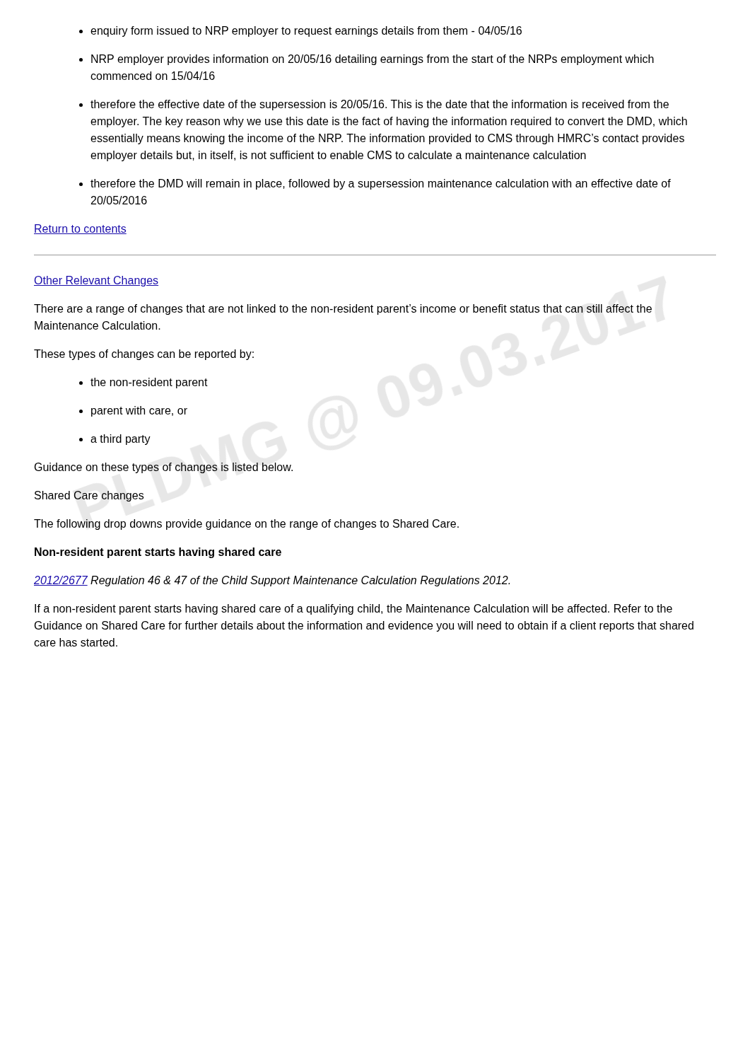PLDMG @ 09.03.2017
enquiry form issued to NRP employer to request earnings details from them - 04/05/16
NRP employer provides information on 20/05/16 detailing earnings from the start of the NRPs employment which commenced on 15/04/16
therefore the effective date of the supersession is 20/05/16. This is the date that the information is received from the employer. The key reason why we use this date is the fact of having the information required to convert the DMD, which essentially means knowing the income of the NRP. The information provided to CMS through HMRC’s contact provides employer details but, in itself, is not sufficient to enable CMS to calculate a maintenance calculation
therefore the DMD will remain in place, followed by a supersession maintenance calculation with an effective date of 20/05/2016
Return to contents
Other Relevant Changes
There are a range of changes that are not linked to the non-resident parent’s income or benefit status that can still affect the Maintenance Calculation.
These types of changes can be reported by:
the non-resident parent
parent with care, or
a third party
Guidance on these types of changes is listed below.
Shared Care changes
The following drop downs provide guidance on the range of changes to Shared Care.
Non-resident parent starts having shared care
2012/2677 Regulation 46 & 47 of the Child Support Maintenance Calculation Regulations 2012.
If a non-resident parent starts having shared care of a qualifying child, the Maintenance Calculation will be affected. Refer to the Guidance on Shared Care for further details about the information and evidence you will need to obtain if a client reports that shared care has started.